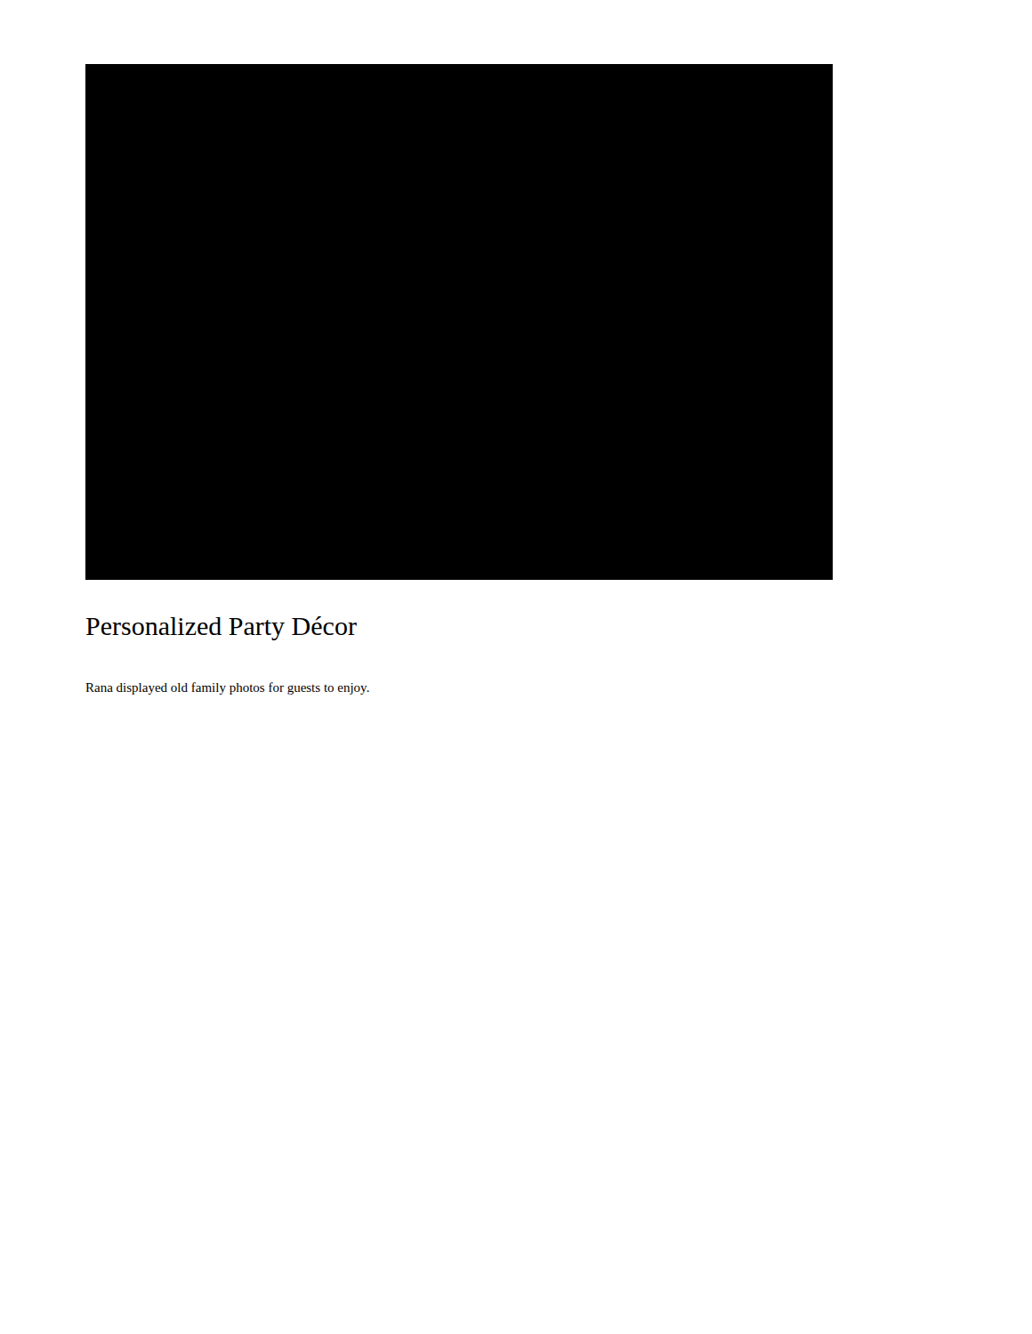Personalized Party Décor
Rana displayed old family photos for guests to enjoy.